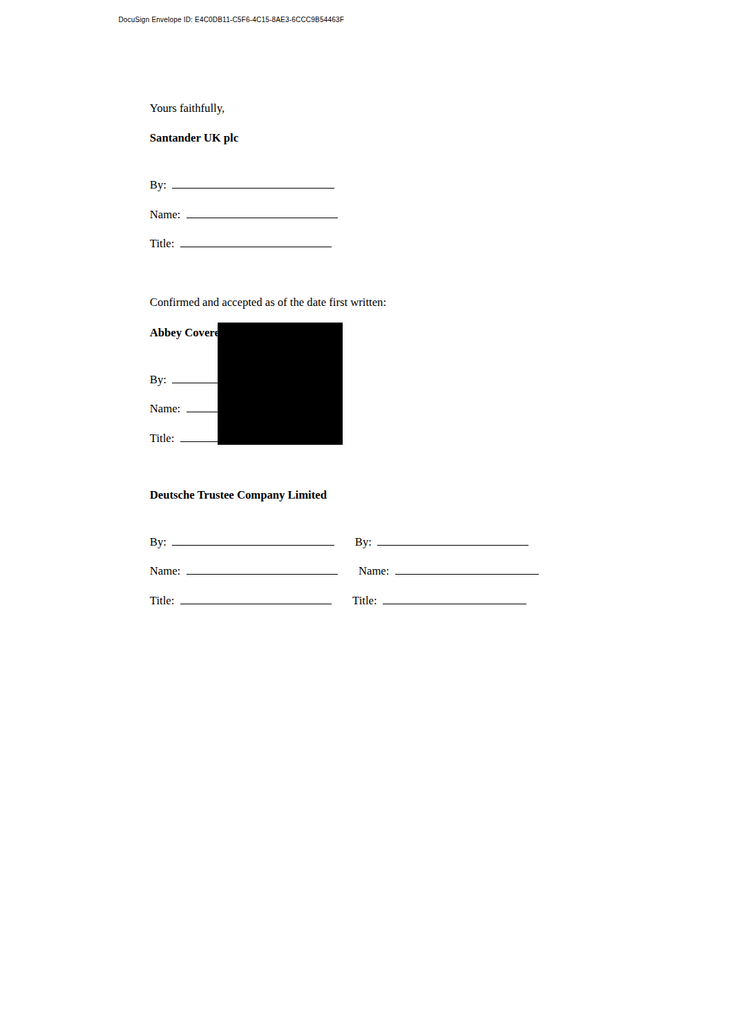DocuSign Envelope ID: E4C0DB11-C5F6-4C15-8AE3-6CCC9B54463F
Yours faithfully,
Santander UK plc
By:
Name:
Title:
Confirmed and accepted as of the date first written:
Abbey Covered Bonds LLP
By:
Name:
Title:
Deutsche Trustee Company Limited
By:
By:
Name:
Name:
Title:
Title: